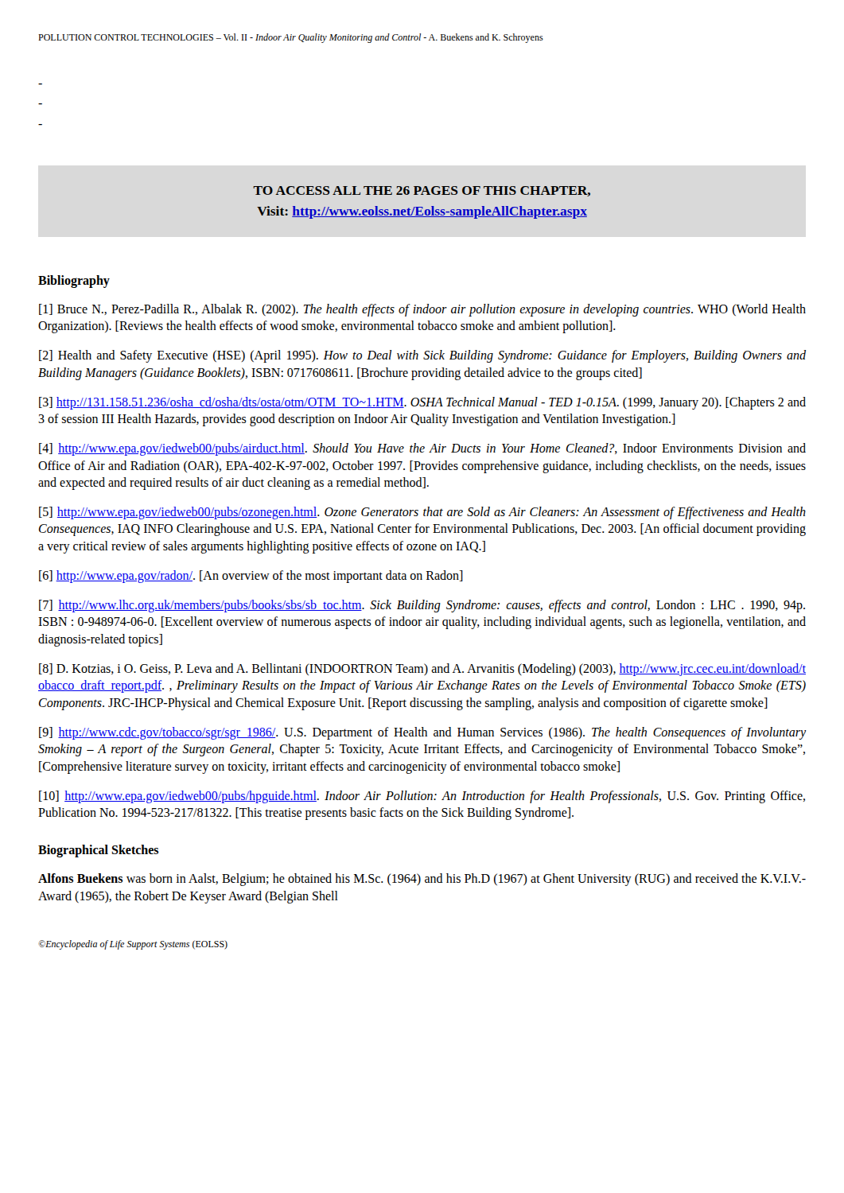POLLUTION CONTROL TECHNOLOGIES – Vol. II - Indoor Air Quality Monitoring and Control - A. Buekens and K. Schroyens
- - -
TO ACCESS ALL THE 26 PAGES OF THIS CHAPTER,
Visit: http://www.eolss.net/Eolss-sampleAllChapter.aspx
Bibliography
[1] Bruce N., Perez-Padilla R., Albalak R. (2002). The health effects of indoor air pollution exposure in developing countries. WHO (World Health Organization). [Reviews the health effects of wood smoke, environmental tobacco smoke and ambient pollution].
[2] Health and Safety Executive (HSE) (April 1995). How to Deal with Sick Building Syndrome: Guidance for Employers, Building Owners and Building Managers (Guidance Booklets), ISBN: 0717608611. [Brochure providing detailed advice to the groups cited]
[3] http://131.158.51.236/osha_cd/osha/dts/osta/otm/OTM_TO~1.HTM. OSHA Technical Manual - TED 1-0.15A. (1999, January 20). [Chapters 2 and 3 of session III Health Hazards, provides good description on Indoor Air Quality Investigation and Ventilation Investigation.]
[4] http://www.epa.gov/iedweb00/pubs/airduct.html. Should You Have the Air Ducts in Your Home Cleaned?, Indoor Environments Division and Office of Air and Radiation (OAR), EPA-402-K-97-002, October 1997. [Provides comprehensive guidance, including checklists, on the needs, issues and expected and required results of air duct cleaning as a remedial method].
[5] http://www.epa.gov/iedweb00/pubs/ozonegen.html. Ozone Generators that are Sold as Air Cleaners: An Assessment of Effectiveness and Health Consequences, IAQ INFO Clearinghouse and U.S. EPA, National Center for Environmental Publications, Dec. 2003. [An official document providing a very critical review of sales arguments highlighting positive effects of ozone on IAQ.]
[6] http://www.epa.gov/radon/. [An overview of the most important data on Radon]
[7] http://www.lhc.org.uk/members/pubs/books/sbs/sb_toc.htm. Sick Building Syndrome: causes, effects and control, London : LHC . 1990, 94p. ISBN : 0-948974-06-0. [Excellent overview of numerous aspects of indoor air quality, including individual agents, such as legionella, ventilation, and diagnosis-related topics]
[8] D. Kotzias, i O. Geiss, P. Leva and A. Bellintani (INDOORTRON Team) and A. Arvanitis (Modeling) (2003), http://www.jrc.cec.eu.int/download/tobacco_draft_report.pdf. , Preliminary Results on the Impact of Various Air Exchange Rates on the Levels of Environmental Tobacco Smoke (ETS) Components. JRC-IHCP-Physical and Chemical Exposure Unit. [Report discussing the sampling, analysis and composition of cigarette smoke]
[9] http://www.cdc.gov/tobacco/sgr/sgr_1986/. U.S. Department of Health and Human Services (1986). The health Consequences of Involuntary Smoking – A report of the Surgeon General, Chapter 5: Toxicity, Acute Irritant Effects, and Carcinogenicity of Environmental Tobacco Smoke”, [Comprehensive literature survey on toxicity, irritant effects and carcinogenicity of environmental tobacco smoke]
[10] http://www.epa.gov/iedweb00/pubs/hpguide.html. Indoor Air Pollution: An Introduction for Health Professionals, U.S. Gov. Printing Office, Publication No. 1994-523-217/81322. [This treatise presents basic facts on the Sick Building Syndrome].
Biographical Sketches
Alfons Buekens was born in Aalst, Belgium; he obtained his M.Sc. (1964) and his Ph.D (1967) at Ghent University (RUG) and received the K.V.I.V.-Award (1965), the Robert De Keyser Award (Belgian Shell
©Encyclopedia of Life Support Systems (EOLSS)